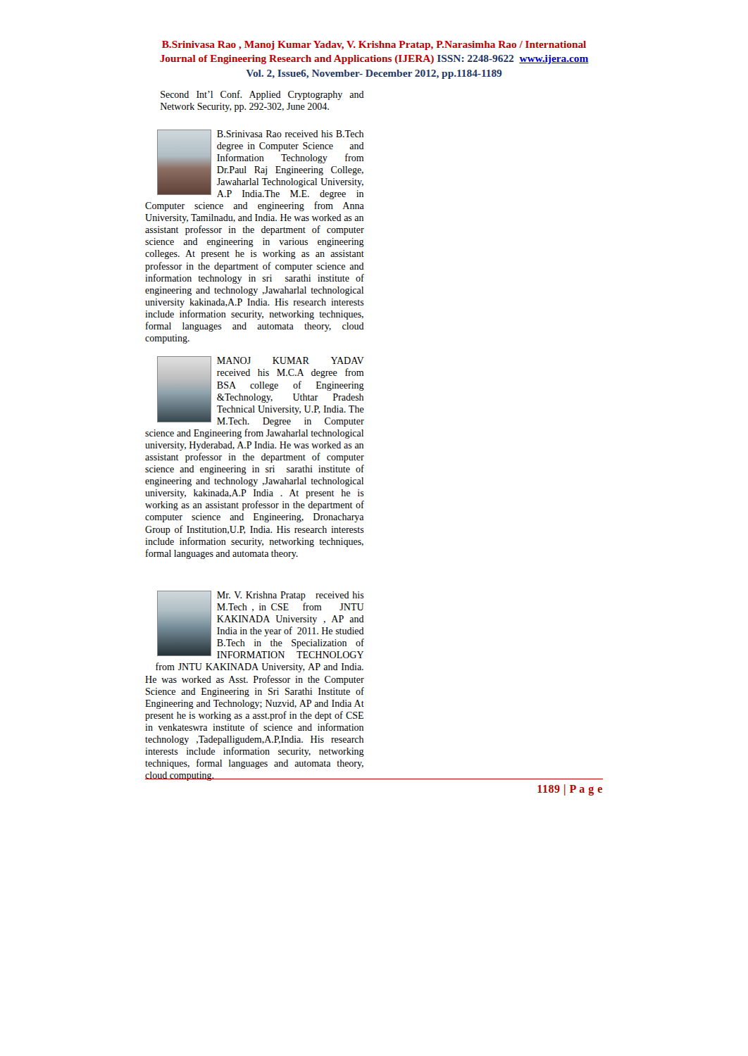B.Srinivasa Rao , Manoj Kumar Yadav, V. Krishna Pratap, P.Narasimha Rao / International
Journal of Engineering Research and Applications (IJERA) ISSN: 2248-9622 www.ijera.com
Vol. 2, Issue6, November- December 2012, pp.1184-1189
Second Int’l Conf. Applied Cryptography and Network Security, pp. 292-302, June 2004.
B.Srinivasa Rao received his B.Tech degree in Computer Science and Information Technology from Dr.Paul Raj Engineering College, Jawaharlal Technological University, A.P India.The M.E. degree in Computer science and engineering from Anna University, Tamilnadu, and India. He was worked as an assistant professor in the department of computer science and engineering in various engineering colleges. At present he is working as an assistant professor in the department of computer science and information technology in sri sarathi institute of engineering and technology ,Jawaharlal technological university kakinada,A.P India. His research interests include information security, networking techniques, formal languages and automata theory, cloud computing.
MANOJ KUMAR YADAV received his M.C.A degree from BSA college of Engineering &Technology, Uthtar Pradesh Technical University, U.P, India. The M.Tech. Degree in Computer science and Engineering from Jawaharlal technological university, Hyderabad, A.P India. He was worked as an assistant professor in the department of computer science and engineering in sri sarathi institute of engineering and technology ,Jawaharlal technological university, kakinada,A.P India . At present he is working as an assistant professor in the department of computer science and Engineering, Dronacharya Group of Institution,U.P, India. His research interests include information security, networking techniques, formal languages and automata theory.
Mr. V. Krishna Pratap received his M.Tech , in CSE from JNTU KAKINADA University , AP and India in the year of 2011. He studied B.Tech in the Specialization of INFORMATION TECHNOLOGY from JNTU KAKINADA University, AP and India. He was worked as Asst. Professor in the Computer Science and Engineering in Sri Sarathi Institute of Engineering and Technology; Nuzvid, AP and India At present he is working as a asst.prof in the dept of CSE in venkateswra institute of science and information technology ,Tadepalligudem,A.P,India. His research interests include information security, networking techniques, formal languages and automata theory, cloud computing.
1189 | P a g e